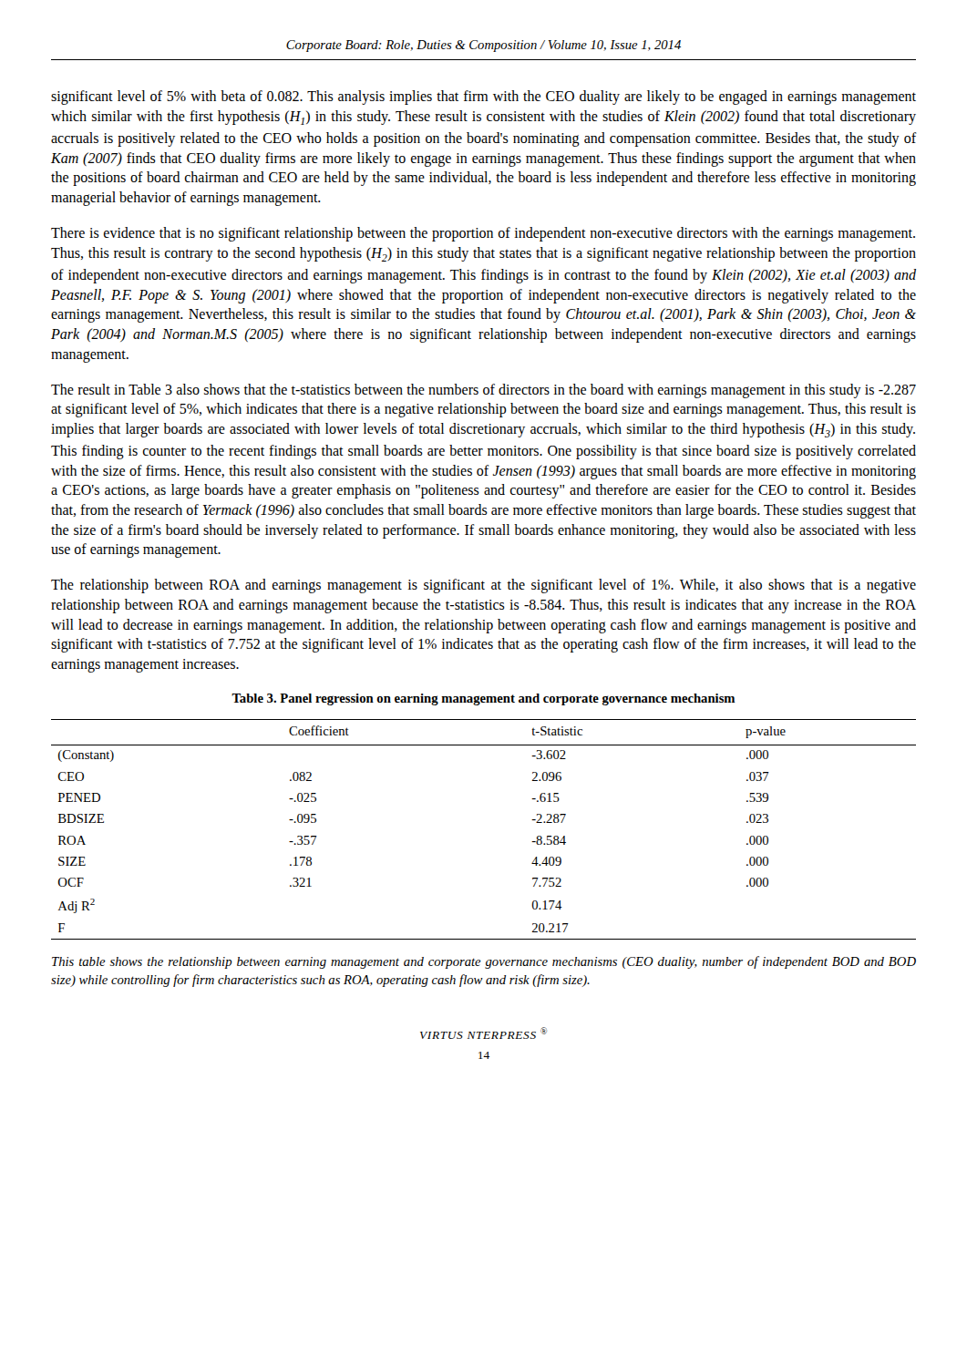Corporate Board: Role, Duties & Composition / Volume 10, Issue 1, 2014
significant level of 5% with beta of 0.082. This analysis implies that firm with the CEO duality are likely to be engaged in earnings management which similar with the first hypothesis (H1) in this study. These result is consistent with the studies of Klein (2002) found that total discretionary accruals is positively related to the CEO who holds a position on the board's nominating and compensation committee. Besides that, the study of Kam (2007) finds that CEO duality firms are more likely to engage in earnings management. Thus these findings support the argument that when the positions of board chairman and CEO are held by the same individual, the board is less independent and therefore less effective in monitoring managerial behavior of earnings management.
There is evidence that is no significant relationship between the proportion of independent non-executive directors with the earnings management. Thus, this result is contrary to the second hypothesis (H2) in this study that states that is a significant negative relationship between the proportion of independent non-executive directors and earnings management. This findings is in contrast to the found by Klein (2002), Xie et.al (2003) and Peasnell, P.F. Pope & S. Young (2001) where showed that the proportion of independent non-executive directors is negatively related to the earnings management. Nevertheless, this result is similar to the studies that found by Chtourou et.al. (2001), Park & Shin (2003), Choi, Jeon & Park (2004) and Norman.M.S (2005) where there is no significant relationship between independent non-executive directors and earnings management.
The result in Table 3 also shows that the t-statistics between the numbers of directors in the board with earnings management in this study is -2.287 at significant level of 5%, which indicates that there is a negative relationship between the board size and earnings management. Thus, this result is implies that larger boards are associated with lower levels of total discretionary accruals, which similar to the third hypothesis (H3) in this study. This finding is counter to the recent findings that small boards are better monitors. One possibility is that since board size is positively correlated with the size of firms. Hence, this result also consistent with the studies of Jensen (1993) argues that small boards are more effective in monitoring a CEO's actions, as large boards have a greater emphasis on "politeness and courtesy" and therefore are easier for the CEO to control it. Besides that, from the research of Yermack (1996) also concludes that small boards are more effective monitors than large boards. These studies suggest that the size of a firm's board should be inversely related to performance. If small boards enhance monitoring, they would also be associated with less use of earnings management.
The relationship between ROA and earnings management is significant at the significant level of 1%. While, it also shows that is a negative relationship between ROA and earnings management because the t-statistics is -8.584. Thus, this result is indicates that any increase in the ROA will lead to decrease in earnings management. In addition, the relationship between operating cash flow and earnings management is positive and significant with t-statistics of 7.752 at the significant level of 1% indicates that as the operating cash flow of the firm increases, it will lead to the earnings management increases.
Table 3. Panel regression on earning management and corporate governance mechanism
| | Coefficient | t-Statistic | p-value |
| --- | --- | --- | --- |
| (Constant) | | -3.602 | .000 |
| CEO | .082 | 2.096 | .037 |
| PENED | -.025 | -.615 | .539 |
| BDSIZE | -.095 | -2.287 | .023 |
| ROA | -.357 | -8.584 | .000 |
| SIZE | .178 | 4.409 | .000 |
| OCF | .321 | 7.752 | .000 |
| Adj R 2 | | 0.174 | |
| F | | 20.217 | |
This table shows the relationship between earning management and corporate governance mechanisms (CEO duality, number of independent BOD and BOD size) while controlling for firm characteristics such as ROA, operating cash flow and risk (firm size).
VIRTUS NTERPRESS ®
14